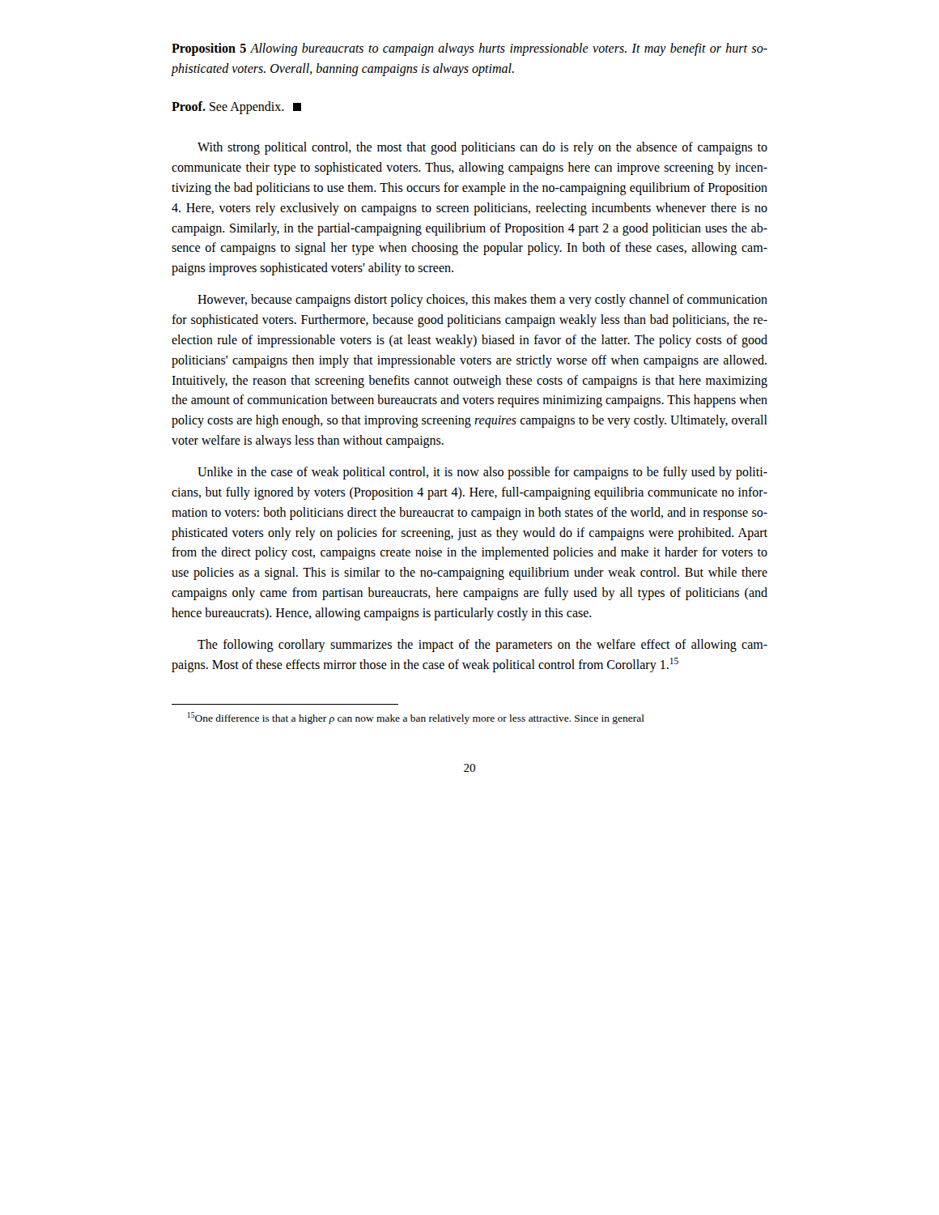Proposition 5 Allowing bureaucrats to campaign always hurts impressionable voters. It may benefit or hurt sophisticated voters. Overall, banning campaigns is always optimal.
Proof. See Appendix.
With strong political control, the most that good politicians can do is rely on the absence of campaigns to communicate their type to sophisticated voters. Thus, allowing campaigns here can improve screening by incentivizing the bad politicians to use them. This occurs for example in the no-campaigning equilibrium of Proposition 4. Here, voters rely exclusively on campaigns to screen politicians, reelecting incumbents whenever there is no campaign. Similarly, in the partial-campaigning equilibrium of Proposition 4 part 2 a good politician uses the absence of campaigns to signal her type when choosing the popular policy. In both of these cases, allowing campaigns improves sophisticated voters' ability to screen.
However, because campaigns distort policy choices, this makes them a very costly channel of communication for sophisticated voters. Furthermore, because good politicians campaign weakly less than bad politicians, the reelection rule of impressionable voters is (at least weakly) biased in favor of the latter. The policy costs of good politicians' campaigns then imply that impressionable voters are strictly worse off when campaigns are allowed. Intuitively, the reason that screening benefits cannot outweigh these costs of campaigns is that here maximizing the amount of communication between bureaucrats and voters requires minimizing campaigns. This happens when policy costs are high enough, so that improving screening requires campaigns to be very costly. Ultimately, overall voter welfare is always less than without campaigns.
Unlike in the case of weak political control, it is now also possible for campaigns to be fully used by politicians, but fully ignored by voters (Proposition 4 part 4). Here, full-campaigning equilibria communicate no information to voters: both politicians direct the bureaucrat to campaign in both states of the world, and in response sophisticated voters only rely on policies for screening, just as they would do if campaigns were prohibited. Apart from the direct policy cost, campaigns create noise in the implemented policies and make it harder for voters to use policies as a signal. This is similar to the no-campaigning equilibrium under weak control. But while there campaigns only came from partisan bureaucrats, here campaigns are fully used by all types of politicians (and hence bureaucrats). Hence, allowing campaigns is particularly costly in this case.
The following corollary summarizes the impact of the parameters on the welfare effect of allowing campaigns. Most of these effects mirror those in the case of weak political control from Corollary 1.15
15One difference is that a higher ρ can now make a ban relatively more or less attractive. Since in general
20